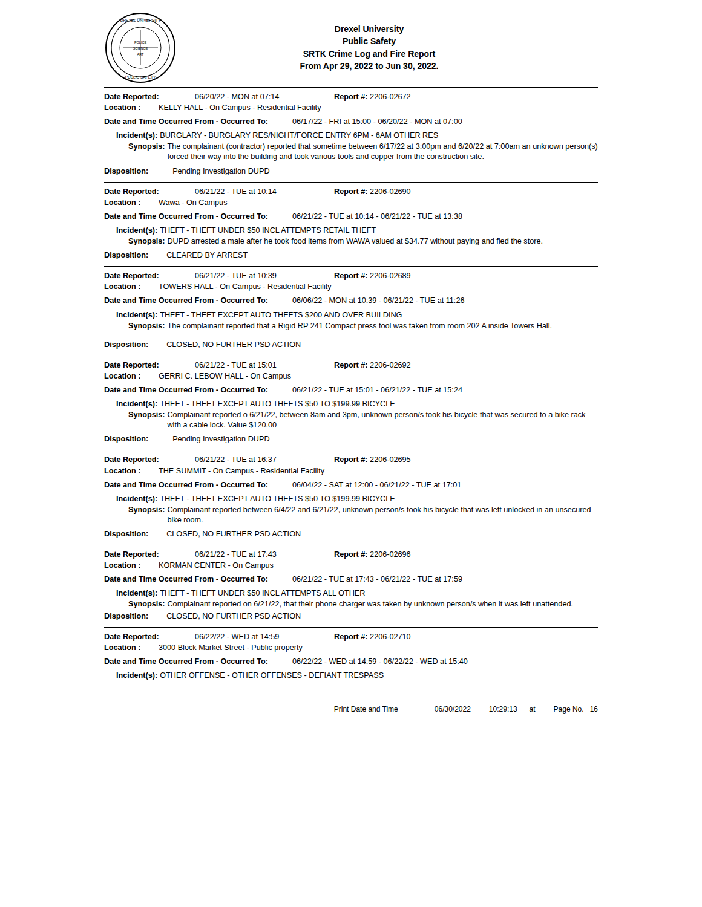DREXEL UNIVERSITY PUBLIC SAFETY POLICE SCIENCE ART
Drexel University
Public Safety
SRTK Crime Log and Fire Report
From Apr 29, 2022 to Jun 30, 2022.
Date Reported: 06/20/22 - MON at 07:14 Report #: 2206-02672
Location : KELLY HALL - On Campus - Residential Facility
Date and Time Occurred From - Occurred To: 06/17/22 - FRI at 15:00 - 06/20/22 - MON at 07:00
Incident(s): BURGLARY - BURGLARY RES/NIGHT/FORCE ENTRY 6PM - 6AM OTHER RES
Synopsis: The complainant (contractor) reported that sometime between 6/17/22 at 3:00pm and 6/20/22 at 7:00am an unknown person(s) forced their way into the building and took various tools and copper from the construction site.
Disposition: Pending Investigation DUPD
Date Reported: 06/21/22 - TUE at 10:14 Report #: 2206-02690
Location : Wawa - On Campus
Date and Time Occurred From - Occurred To: 06/21/22 - TUE at 10:14 - 06/21/22 - TUE at 13:38
Incident(s): THEFT - THEFT UNDER $50 INCL ATTEMPTS RETAIL THEFT
Synopsis: DUPD arrested a male after he took food items from WAWA valued at $34.77 without paying and fled the store.
Disposition: CLEARED BY ARREST
Date Reported: 06/21/22 - TUE at 10:39 Report #: 2206-02689
Location : TOWERS HALL - On Campus - Residential Facility
Date and Time Occurred From - Occurred To: 06/06/22 - MON at 10:39 - 06/21/22 - TUE at 11:26
Incident(s): THEFT - THEFT EXCEPT AUTO THEFTS $200 AND OVER BUILDING
Synopsis: The complainant reported that a Rigid RP 241 Compact press tool was taken from room 202 A inside Towers Hall.
Disposition: CLOSED, NO FURTHER PSD ACTION
Date Reported: 06/21/22 - TUE at 15:01 Report #: 2206-02692
Location : GERRI C. LEBOW HALL - On Campus
Date and Time Occurred From - Occurred To: 06/21/22 - TUE at 15:01 - 06/21/22 - TUE at 15:24
Incident(s): THEFT - THEFT EXCEPT AUTO THEFTS $50 TO $199.99 BICYCLE
Synopsis: Complainant reported o 6/21/22, between 8am and 3pm, unknown person/s took his bicycle that was secured to a bike rack with a cable lock. Value $120.00
Disposition: Pending Investigation DUPD
Date Reported: 06/21/22 - TUE at 16:37 Report #: 2206-02695
Location : THE SUMMIT - On Campus - Residential Facility
Date and Time Occurred From - Occurred To: 06/04/22 - SAT at 12:00 - 06/21/22 - TUE at 17:01
Incident(s): THEFT - THEFT EXCEPT AUTO THEFTS $50 TO $199.99 BICYCLE
Synopsis: Complainant reported between 6/4/22 and 6/21/22, unknown person/s took his bicycle that was left unlocked in an unsecured bike room.
Disposition: CLOSED, NO FURTHER PSD ACTION
Date Reported: 06/21/22 - TUE at 17:43 Report #: 2206-02696
Location : KORMAN CENTER - On Campus
Date and Time Occurred From - Occurred To: 06/21/22 - TUE at 17:43 - 06/21/22 - TUE at 17:59
Incident(s): THEFT - THEFT UNDER $50 INCL ATTEMPTS ALL OTHER
Synopsis: Complainant reported on 6/21/22, that their phone charger was taken by unknown person/s when it was left unattended.
Disposition: CLOSED, NO FURTHER PSD ACTION
Date Reported: 06/22/22 - WED at 14:59 Report #: 2206-02710
Location : 3000 Block Market Street - Public property
Date and Time Occurred From - Occurred To: 06/22/22 - WED at 14:59 - 06/22/22 - WED at 15:40
Incident(s): OTHER OFFENSE - OTHER OFFENSES - DEFIANT TRESPASS
Print Date and Time 06/30/2022 10:29:13 at Page No. 16